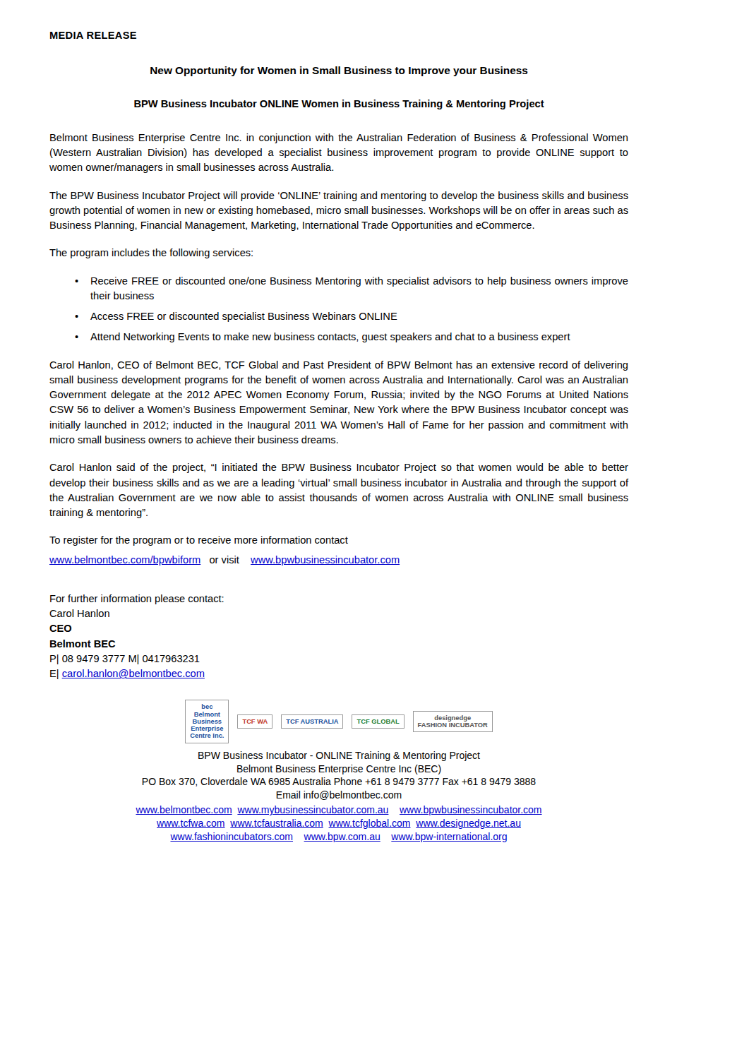MEDIA RELEASE
New Opportunity for Women in Small Business to Improve your Business
BPW Business Incubator ONLINE Women in Business Training & Mentoring Project
Belmont Business Enterprise Centre Inc. in conjunction with the Australian Federation of Business & Professional Women (Western Australian Division) has developed a specialist business improvement program to provide ONLINE support to women owner/managers in small businesses across Australia.
The BPW Business Incubator Project will provide ‘ONLINE’ training and mentoring to develop the business skills and business growth potential of women in new or existing homebased, micro small businesses. Workshops will be on offer in areas such as Business Planning, Financial Management, Marketing, International Trade Opportunities and eCommerce.
The program includes the following services:
Receive FREE or discounted one/one Business Mentoring with specialist advisors to help business owners improve their business
Access FREE or discounted specialist Business Webinars ONLINE
Attend Networking Events to make new business contacts, guest speakers and chat to a business expert
Carol Hanlon, CEO of Belmont BEC, TCF Global and Past President of BPW Belmont has an extensive record of delivering small business development programs for the benefit of women across Australia and Internationally. Carol was an Australian Government delegate at the 2012 APEC Women Economy Forum, Russia; invited by the NGO Forums at United Nations CSW 56 to deliver a Women’s Business Empowerment Seminar, New York where the BPW Business Incubator concept was initially launched in 2012; inducted in the Inaugural 2011 WA Women’s Hall of Fame for her passion and commitment with micro small business owners to achieve their business dreams.
Carol Hanlon said of the project, “I initiated the BPW Business Incubator Project so that women would be able to better develop their business skills and as we are a leading ‘virtual’ small business incubator in Australia and through the support of the Australian Government are we now able to assist thousands of women across Australia with ONLINE small business training & mentoring”.
To register for the program or to receive more information contact
www.belmontbec.com/bpwbiform or visit www.bpwbusinessincubator.com
For further information please contact:
Carol Hanlon
CEO
Belmont BEC
P| 08 9479 3777 M| 0417963231
E| carol.hanlon@belmontbec.com
bec
Belmont
Business
Enterprise
Centre Inc. TCF WA TCF AUSTRALIA TCF GLOBAL designedge
FASHION INCUBATOR
BPW Business Incubator - ONLINE Training & Mentoring Project
Belmont Business Enterprise Centre Inc (BEC)
PO Box 370, Cloverdale WA 6985 Australia Phone +61 8 9479 3777 Fax +61 8 9479 3888
Email info@belmontbec.com
www.belmontbec.com www.mybusinessincubator.com.au www.bpwbusinessincubator.com
www.tcfwa.com www.tcfaustralia.com www.tcfglobal.com www.designedge.net.au
www.fashionincubators.com www.bpw.com.au www.bpw-international.org